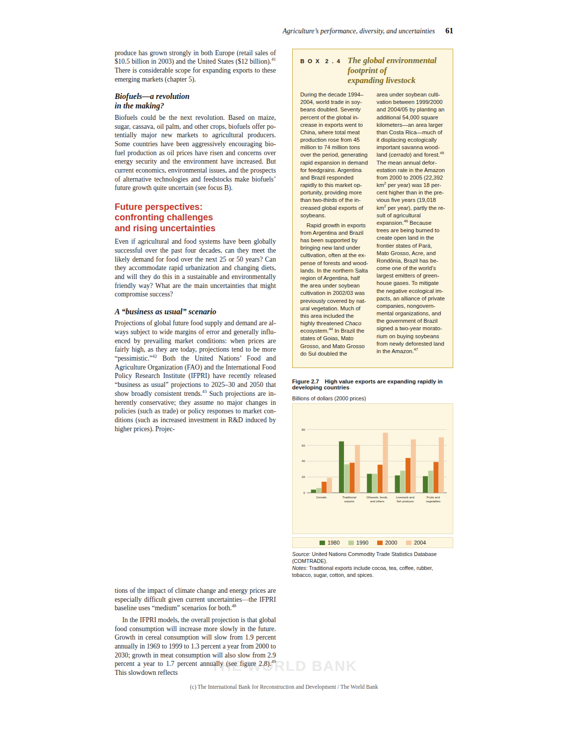Agriculture’s performance, diversity, and uncertainties 61
produce has grown strongly in both Europe (retail sales of $10.5 billion in 2003) and the United States ($12 billion).41 There is considerable scope for expanding exports to these emerging markets (chapter 5).
Biofuels—a revolution
in the making?
Biofuels could be the next revolution. Based on maize, sugar, cassava, oil palm, and other crops, biofuels offer potentially major new markets to agricultural producers. Some countries have been aggressively encouraging biofuel production as oil prices have risen and concerns over energy security and the environment have increased. But current economics, environmental issues, and the prospects of alternative technologies and feedstocks make biofuels’ future growth quite uncertain (see focus B).
Future perspectives:
confronting challenges
and rising uncertainties
Even if agricultural and food systems have been globally successful over the past four decades, can they meet the likely demand for food over the next 25 or 50 years? Can they accommodate rapid urbanization and changing diets, and will they do this in a sustainable and environmentally friendly way? What are the main uncertainties that might compromise success?
A “business as usual” scenario
Projections of global future food supply and demand are always subject to wide margins of error and generally influenced by prevailing market conditions: when prices are fairly high, as they are today, projections tend to be more “pessimistic.”42 Both the United Nations’ Food and Agriculture Organization (FAO) and the International Food Policy Research Institute (IFPRI) have recently released “business as usual” projections to 2025–30 and 2050 that show broadly consistent trends.43 Such projections are inherently conservative; they assume no major changes in policies (such as trade) or policy responses to market conditions (such as increased investment in R&D induced by higher prices). Projec-
B O X 2 . 4
The global environmental footprint of
expanding livestock
During the decade 1994–2004, world trade in soybeans doubled. Seventy percent of the global increase in exports went to China, where total meat production rose from 45 million to 74 million tons over the period, generating rapid expansion in demand for feedgrains. Argentina and Brazil responded rapidly to this market opportunity, providing more than two-thirds of the increased global exports of soybeans.
Rapid growth in exports from Argentina and Brazil has been supported by bringing new land under cultivation, often at the expense of forests and woodlands. In the northern Salta region of Argentina, half the area under soybean cultivation in 2002/03 was previously covered by natural vegetation. Much of this area included the highly threatened Chaco ecosystem.44 In Brazil the states of Goias, Mato Grosso, and Mato Grosso do Sul doubled the
area under soybean cultivation between 1999/2000 and 2004/05 by planting an additional 54,000 square kilometers—an area larger than Costa Rica—much of it displacing ecologically important savanna woodland (cerrado) and forest.45 The mean annual deforestation rate in the Amazon from 2000 to 2005 (22,392 km2 per year) was 18 percent higher than in the previous five years (19,018 km2 per year), partly the result of agricultural expansion.46 Because trees are being burned to create open land in the frontier states of Pará, Mato Grosso, Acre, and Rondônia, Brazil has become one of the world’s largest emitters of greenhouse gases. To mitigate the negative ecological impacts, an alliance of private companies, nongovernmental organizations, and the government of Brazil signed a two-year moratorium on buying soybeans from newly deforested land in the Amazon.47
Figure 2.7 High value exports are expanding rapidly in developing countries
Billions of dollars (2000 prices)
0 20 40 60 80 Cereals Traditional exports Oilseeds, feeds, and others Livestock and fish products Fruits and vegetables
1980 1990 2000 2004
Source: United Nations Commodity Trade Statistics Database (COMTRADE).
Notes: Traditional exports include cocoa, tea, coffee, rubber, tobacco, sugar, cotton, and spices.
tions of the impact of climate change and energy prices are especially difficult given current uncertainties—the IFPRI baseline uses “medium” scenarios for both.48
In the IFPRI models, the overall projection is that global food consumption will increase more slowly in the future. Growth in cereal consumption will slow from 1.9 percent annually in 1969 to 1999 to 1.3 percent a year from 2000 to 2030; growth in meat consumption will also slow from 2.9 percent a year to 1.7 percent annually (see figure 2.8).49 This slowdown reflects
THE WORLD BANK
(c) The International Bank for Reconstruction and Development / The World Bank